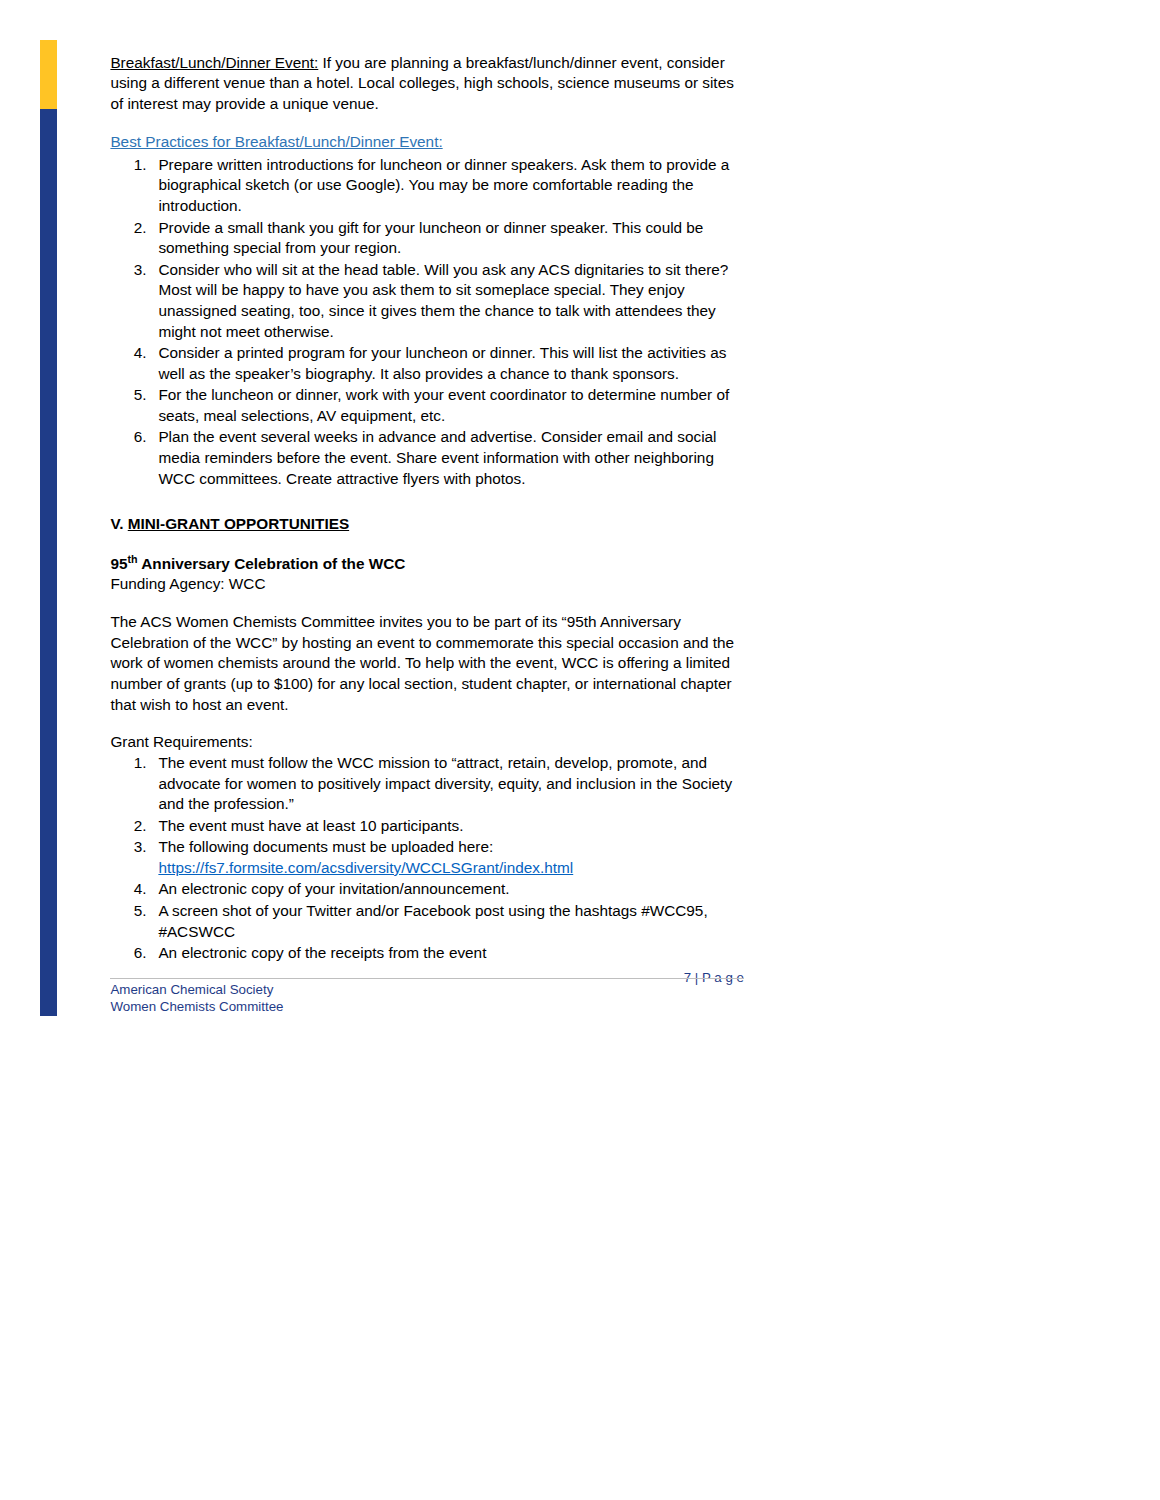Breakfast/Lunch/Dinner Event: If you are planning a breakfast/lunch/dinner event, consider using a different venue than a hotel. Local colleges, high schools, science museums or sites of interest may provide a unique venue.
Best Practices for Breakfast/Lunch/Dinner Event:
Prepare written introductions for luncheon or dinner speakers. Ask them to provide a biographical sketch (or use Google). You may be more comfortable reading the introduction.
Provide a small thank you gift for your luncheon or dinner speaker. This could be something special from your region.
Consider who will sit at the head table. Will you ask any ACS dignitaries to sit there? Most will be happy to have you ask them to sit someplace special. They enjoy unassigned seating, too, since it gives them the chance to talk with attendees they might not meet otherwise.
Consider a printed program for your luncheon or dinner. This will list the activities as well as the speaker’s biography. It also provides a chance to thank sponsors.
For the luncheon or dinner, work with your event coordinator to determine number of seats, meal selections, AV equipment, etc.
Plan the event several weeks in advance and advertise. Consider email and social media reminders before the event. Share event information with other neighboring WCC committees. Create attractive flyers with photos.
V. MINI-GRANT OPPORTUNITIES
95th Anniversary Celebration of the WCC
Funding Agency: WCC
The ACS Women Chemists Committee invites you to be part of its “95th Anniversary Celebration of the WCC” by hosting an event to commemorate this special occasion and the work of women chemists around the world. To help with the event, WCC is offering a limited number of grants (up to $100) for any local section, student chapter, or international chapter that wish to host an event.
Grant Requirements:
The event must follow the WCC mission to “attract, retain, develop, promote, and advocate for women to positively impact diversity, equity, and inclusion in the Society and the profession.”
The event must have at least 10 participants.
The following documents must be uploaded here:
https://fs7.formsite.com/acsdiversity/WCCLSGrant/index.html
An electronic copy of your invitation/announcement.
A screen shot of your Twitter and/or Facebook post using the hashtags #WCC95, #ACSWCC
An electronic copy of the receipts from the event
7 | P a g e
American Chemical Society
Women Chemists Committee